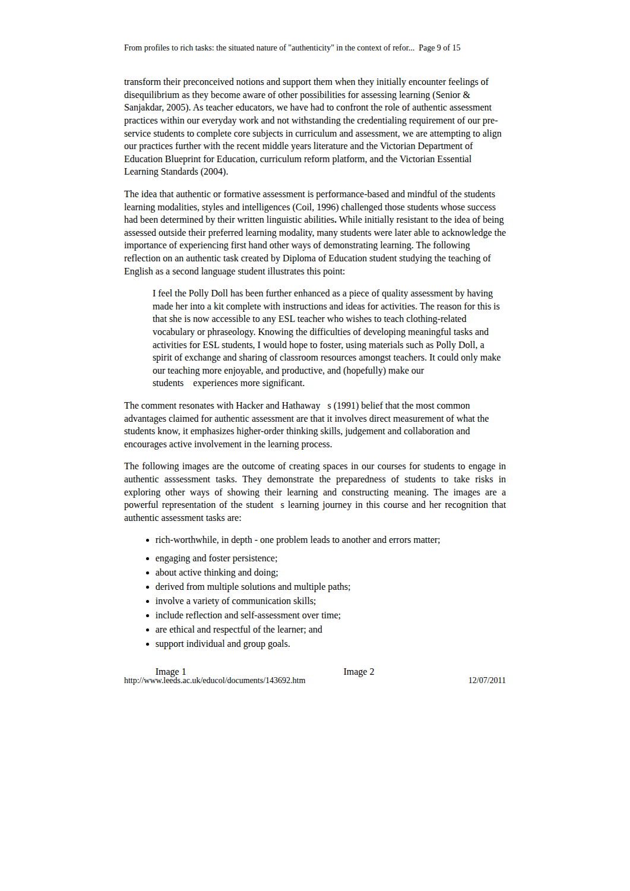From profiles to rich tasks: the situated nature of "authenticity" in the context of refor... Page 9 of 15
transform their preconceived notions and support them when they initially encounter feelings of disequilibrium as they become aware of other possibilities for assessing learning (Senior & Sanjakdar, 2005). As teacher educators, we have had to confront the role of authentic assessment practices within our everyday work and not withstanding the credentialing requirement of our pre-service students to complete core subjects in curriculum and assessment, we are attempting to align our practices further with the recent middle years literature and the Victorian Department of Education Blueprint for Education, curriculum reform platform, and the Victorian Essential Learning Standards (2004).
The idea that authentic or formative assessment is performance-based and mindful of the students learning modalities, styles and intelligences (Coil, 1996) challenged those students whose success had been determined by their written linguistic abilities. While initially resistant to the idea of being assessed outside their preferred learning modality, many students were later able to acknowledge the importance of experiencing first hand other ways of demonstrating learning. The following reflection on an authentic task created by Diploma of Education student studying the teaching of English as a second language student illustrates this point:
I feel the Polly Doll has been further enhanced as a piece of quality assessment by having made her into a kit complete with instructions and ideas for activities. The reason for this is that she is now accessible to any ESL teacher who wishes to teach clothing-related vocabulary or phraseology. Knowing the difficulties of developing meaningful tasks and activities for ESL students, I would hope to foster, using materials such as Polly Doll, a spirit of exchange and sharing of classroom resources amongst teachers. It could only make our teaching more enjoyable, and productive, and (hopefully) make our students experiences more significant.
The comment resonates with Hacker and Hathaway s (1991) belief that the most common advantages claimed for authentic assessment are that it involves direct measurement of what the students know, it emphasizes higher-order thinking skills, judgement and collaboration and encourages active involvement in the learning process.
The following images are the outcome of creating spaces in our courses for students to engage in authentic asssessment tasks. They demonstrate the preparedness of students to take risks in exploring other ways of showing their learning and constructing meaning. The images are a powerful representation of the student s learning journey in this course and her recognition that authentic assessment tasks are:
rich-worthwhile, in depth - one problem leads to another and errors matter;
engaging and foster persistence;
about active thinking and doing;
derived from multiple solutions and multiple paths;
involve a variety of communication skills;
include reflection and self-assessment over time;
are ethical and respectful of the learner; and
support individual and group goals.
Image 1 Image 2
http://www.leeds.ac.uk/educol/documents/143692.htm 12/07/2011